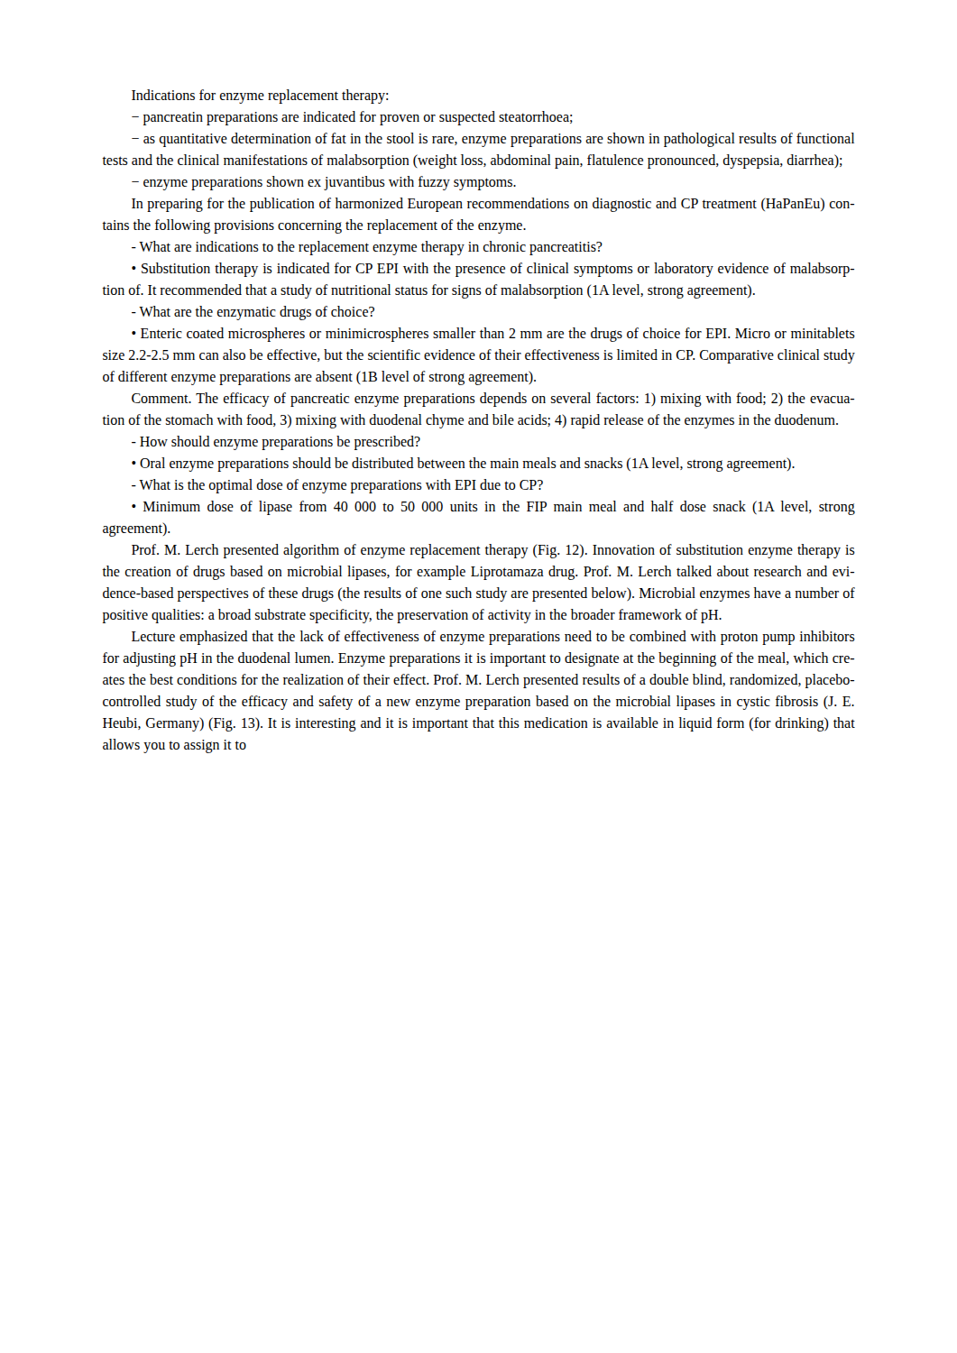Indications for enzyme replacement therapy:
− pancreatin preparations are indicated for proven or suspected steatorrhoea;
− as quantitative determination of fat in the stool is rare, enzyme preparations are shown in pathological results of functional tests and the clinical manifestations of malabsorption (weight loss, abdominal pain, flatulence pronounced, dyspepsia, diarrhea);
− enzyme preparations shown ex juvantibus with fuzzy symptoms.
In preparing for the publication of harmonized European recommendations on diagnostic and CP treatment (HaPanEu) contains the following provisions concerning the replacement of the enzyme.
- What are indications to the replacement enzyme therapy in chronic pancreatitis?
• Substitution therapy is indicated for CP EPI with the presence of clinical symptoms or laboratory evidence of malabsorption of. It recommended that a study of nutritional status for signs of malabsorption (1A level, strong agreement).
- What are the enzymatic drugs of choice?
• Enteric coated microspheres or minimicrospheres smaller than 2 mm are the drugs of choice for EPI. Micro or minitablets size 2.2-2.5 mm can also be effective, but the scientific evidence of their effectiveness is limited in CP. Comparative clinical study of different enzyme preparations are absent (1B level of strong agreement).
Comment. The efficacy of pancreatic enzyme preparations depends on several factors: 1) mixing with food; 2) the evacuation of the stomach with food, 3) mixing with duodenal chyme and bile acids; 4) rapid release of the enzymes in the duodenum.
- How should enzyme preparations be prescribed?
• Oral enzyme preparations should be distributed between the main meals and snacks (1A level, strong agreement).
- What is the optimal dose of enzyme preparations with EPI due to CP?
• Minimum dose of lipase from 40 000 to 50 000 units in the FIP main meal and half dose snack (1A level, strong agreement).
Prof. M. Lerch presented algorithm of enzyme replacement therapy (Fig. 12). Innovation of substitution enzyme therapy is the creation of drugs based on microbial lipases, for example Liprotamaza drug. Prof. M. Lerch talked about research and evidence-based perspectives of these drugs (the results of one such study are presented below). Microbial enzymes have a number of positive qualities: a broad substrate specificity, the preservation of activity in the broader framework of pH.
Lecture emphasized that the lack of effectiveness of enzyme preparations need to be combined with proton pump inhibitors for adjusting pH in the duodenal lumen. Enzyme preparations it is important to designate at the beginning of the meal, which creates the best conditions for the realization of their effect. Prof. M. Lerch presented results of a double blind, randomized, placebo-controlled study of the efficacy and safety of a new enzyme preparation based on the microbial lipases in cystic fibrosis (J. E. Heubi, Germany) (Fig. 13). It is interesting and it is important that this medication is available in liquid form (for drinking) that allows you to assign it to